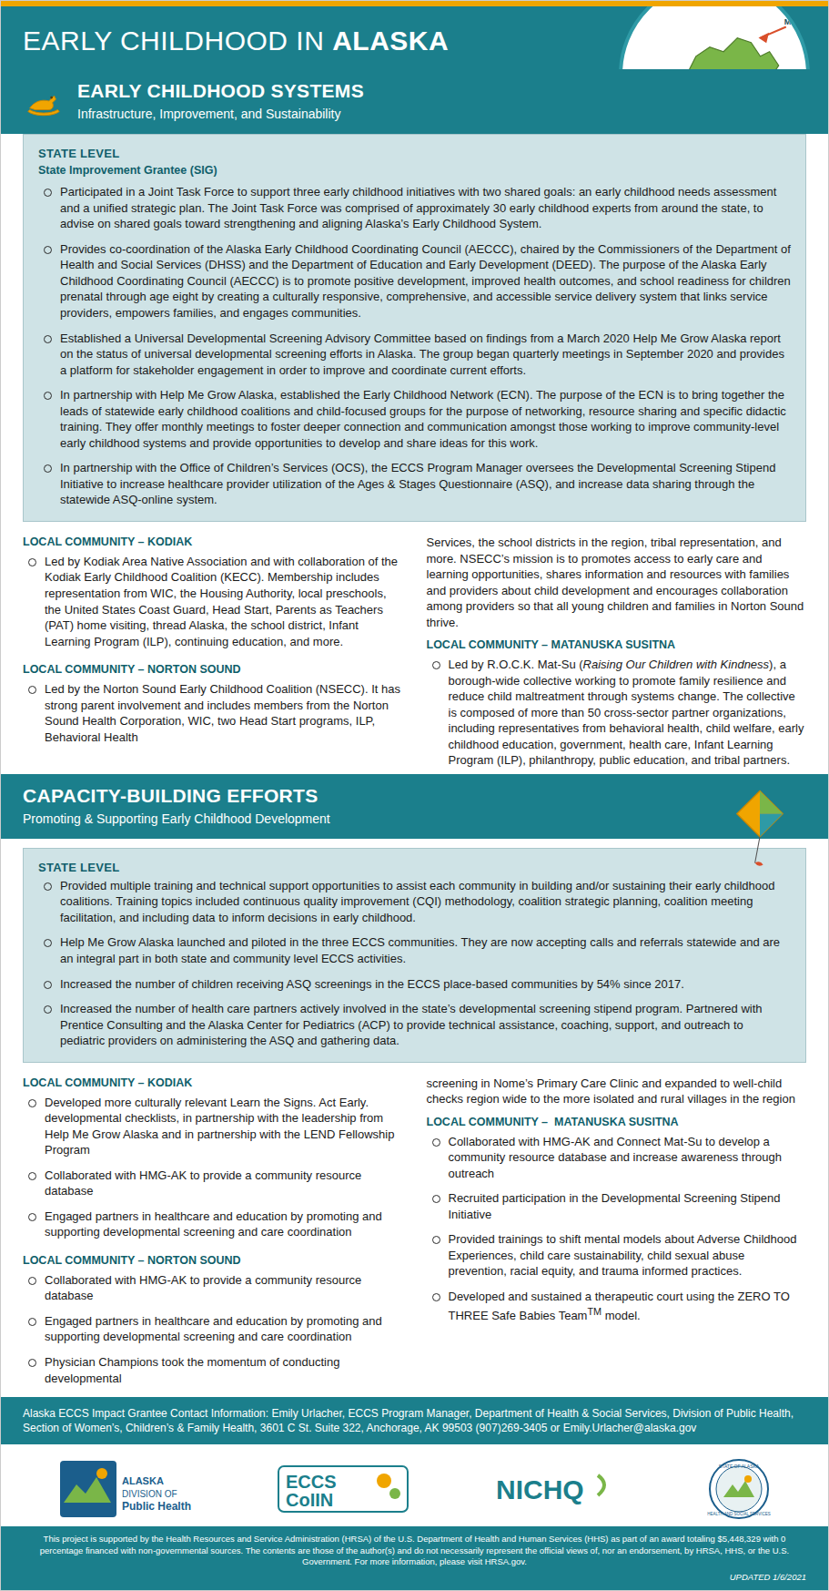EARLY CHILDHOOD IN ALASKA
MAT-SU KODIAK NORTON SOUND
EARLY CHILDHOOD SYSTEMS
Infrastructure, Improvement, and Sustainability
STATE LEVEL
State Improvement Grantee (SIG)
Participated in a Joint Task Force to support three early childhood initiatives with two shared goals: an early childhood needs assessment and a unified strategic plan. The Joint Task Force was comprised of approximately 30 early childhood experts from around the state, to advise on shared goals toward strengthening and aligning Alaska’s Early Childhood System.
Provides co-coordination of the Alaska Early Childhood Coordinating Council (AECCC), chaired by the Commissioners of the Department of Health and Social Services (DHSS) and the Department of Education and Early Development (DEED). The purpose of the Alaska Early Childhood Coordinating Council (AECCC) is to promote positive development, improved health outcomes, and school readiness for children prenatal through age eight by creating a culturally responsive, comprehensive, and accessible service delivery system that links service providers, empowers families, and engages communities.
Established a Universal Developmental Screening Advisory Committee based on findings from a March 2020 Help Me Grow Alaska report on the status of universal developmental screening efforts in Alaska. The group began quarterly meetings in September 2020 and provides a platform for stakeholder engagement in order to improve and coordinate current efforts.
In partnership with Help Me Grow Alaska, established the Early Childhood Network (ECN). The purpose of the ECN is to bring together the leads of statewide early childhood coalitions and child-focused groups for the purpose of networking, resource sharing and specific didactic training. They offer monthly meetings to foster deeper connection and communication amongst those working to improve community-level early childhood systems and provide opportunities to develop and share ideas for this work.
In partnership with the Office of Children’s Services (OCS), the ECCS Program Manager oversees the Developmental Screening Stipend Initiative to increase healthcare provider utilization of the Ages & Stages Questionnaire (ASQ), and increase data sharing through the statewide ASQ-online system.
LOCAL COMMUNITY – KODIAK
Led by Kodiak Area Native Association and with collaboration of the Kodiak Early Childhood Coalition (KECC). Membership includes representation from WIC, the Housing Authority, local preschools, the United States Coast Guard, Head Start, Parents as Teachers (PAT) home visiting, thread Alaska, the school district, Infant Learning Program (ILP), continuing education, and more.
LOCAL COMMUNITY – NORTON SOUND
Led by the Norton Sound Early Childhood Coalition (NSECC). It has strong parent involvement and includes members from the Norton Sound Health Corporation, WIC, two Head Start programs, ILP, Behavioral Health
Services, the school districts in the region, tribal representation, and more. NSECC’s mission is to promotes access to early care and learning opportunities, shares information and resources with families and providers about child development and encourages collaboration among providers so that all young children and families in Norton Sound thrive.
LOCAL COMMUNITY – MATANUSKA SUSITNA
Led by R.O.C.K. Mat-Su (Raising Our Children with Kindness), a borough-wide collective working to promote family resilience and reduce child maltreatment through systems change. The collective is composed of more than 50 cross-sector partner organizations, including representatives from behavioral health, child welfare, early childhood education, government, health care, Infant Learning Program (ILP), philanthropy, public education, and tribal partners.
CAPACITY-BUILDING EFFORTS
Promoting & Supporting Early Childhood Development
STATE LEVEL
Provided multiple training and technical support opportunities to assist each community in building and/or sustaining their early childhood coalitions. Training topics included continuous quality improvement (CQI) methodology, coalition strategic planning, coalition meeting facilitation, and including data to inform decisions in early childhood.
Help Me Grow Alaska launched and piloted in the three ECCS communities. They are now accepting calls and referrals statewide and are an integral part in both state and community level ECCS activities.
Increased the number of children receiving ASQ screenings in the ECCS place-based communities by 54% since 2017.
Increased the number of health care partners actively involved in the state’s developmental screening stipend program. Partnered with Prentice Consulting and the Alaska Center for Pediatrics (ACP) to provide technical assistance, coaching, support, and outreach to pediatric providers on administering the ASQ and gathering data.
LOCAL COMMUNITY – KODIAK
Developed more culturally relevant Learn the Signs. Act Early. developmental checklists, in partnership with the leadership from Help Me Grow Alaska and in partnership with the LEND Fellowship Program
Collaborated with HMG-AK to provide a community resource database
Engaged partners in healthcare and education by promoting and supporting developmental screening and care coordination
LOCAL COMMUNITY – NORTON SOUND
Collaborated with HMG-AK to provide a community resource database
Engaged partners in healthcare and education by promoting and supporting developmental screening and care coordination
Physician Champions took the momentum of conducting developmental
screening in Nome’s Primary Care Clinic and expanded to well-child checks region wide to the more isolated and rural villages in the region
LOCAL COMMUNITY – MATANUSKA SUSITNA
Collaborated with HMG-AK and Connect Mat-Su to develop a community resource database and increase awareness through outreach
Recruited participation in the Developmental Screening Stipend Initiative
Provided trainings to shift mental models about Adverse Childhood Experiences, child care sustainability, child sexual abuse prevention, racial equity, and trauma informed practices.
Developed and sustained a therapeutic court using the ZERO TO THREE Safe Babies TeamTM model.
Alaska ECCS Impact Grantee Contact Information: Emily Urlacher, ECCS Program Manager, Department of Health & Social Services, Division of Public Health, Section of Women’s, Children’s & Family Health, 3601 C St. Suite 322, Anchorage, AK 99503 (907)269-3405 or Emily.Urlacher@alaska.gov
ALASKA DIVISION OF Public Health
ECCS CoIIN
NICHQ
STATE OF ALASKA HEALTH AND SOCIAL SERVICES
This project is supported by the Health Resources and Service Administration (HRSA) of the U.S. Department of Health and Human Services (HHS) as part of an award totaling $5,448,329 with 0 percentage financed with non-governmental sources. The contents are those of the author(s) and do not necessarily represent the official views of, nor an endorsement, by HRSA, HHS, or the U.S. Government. For more information, please visit HRSA.gov.
UPDATED 1/6/2021